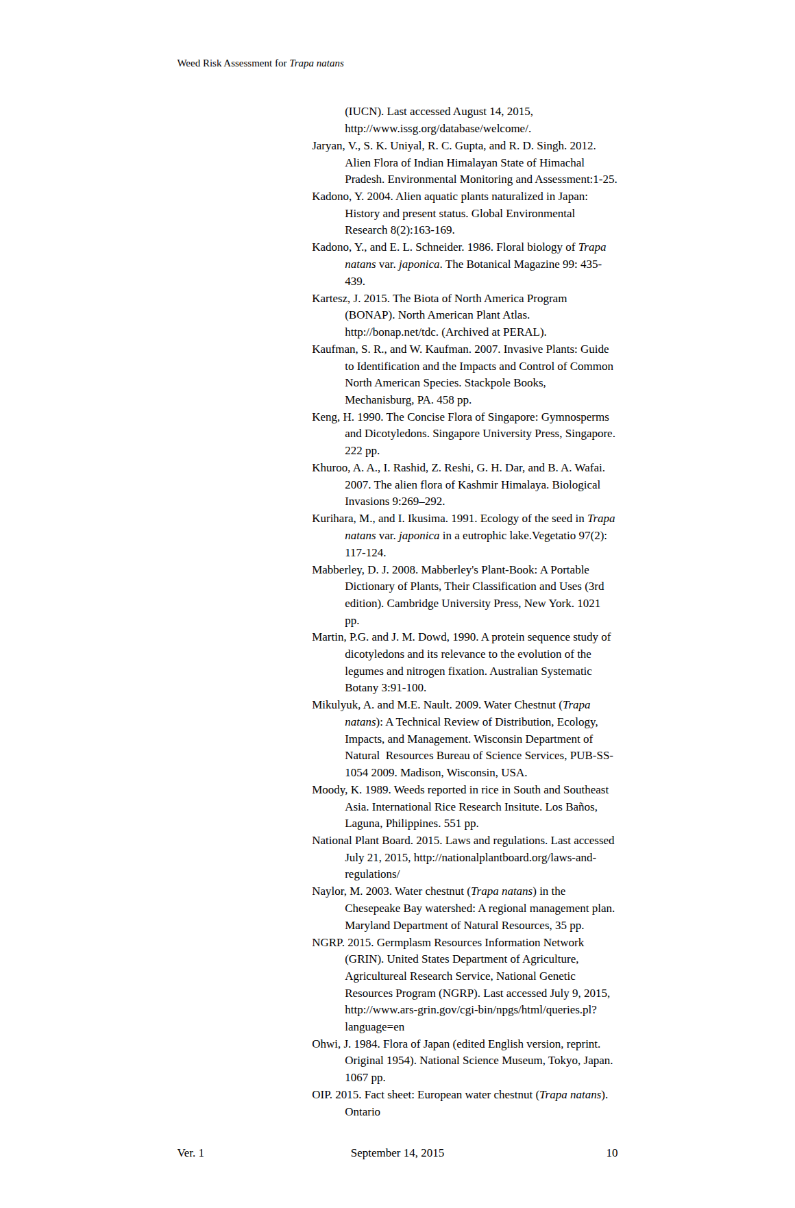Weed Risk Assessment for Trapa natans
(IUCN). Last accessed August 14, 2015,
http://www.issg.org/database/welcome/.
Jaryan, V., S. K. Uniyal, R. C. Gupta, and R. D. Singh. 2012. Alien Flora of Indian Himalayan State of Himachal Pradesh. Environmental Monitoring and Assessment:1-25.
Kadono, Y. 2004. Alien aquatic plants naturalized in Japan: History and present status. Global Environmental Research 8(2):163-169.
Kadono, Y., and E. L. Schneider. 1986. Floral biology of Trapa natans var. japonica. The Botanical Magazine 99: 435-439.
Kartesz, J. 2015. The Biota of North America Program (BONAP). North American Plant Atlas. http://bonap.net/tdc. (Archived at PERAL).
Kaufman, S. R., and W. Kaufman. 2007. Invasive Plants: Guide to Identification and the Impacts and Control of Common North American Species. Stackpole Books, Mechanisburg, PA. 458 pp.
Keng, H. 1990. The Concise Flora of Singapore: Gymnosperms and Dicotyledons. Singapore University Press, Singapore. 222 pp.
Khuroo, A. A., I. Rashid, Z. Reshi, G. H. Dar, and B. A. Wafai. 2007. The alien flora of Kashmir Himalaya. Biological Invasions 9:269–292.
Kurihara, M., and I. Ikusima. 1991. Ecology of the seed in Trapa natans var. japonica in a eutrophic lake.Vegetatio 97(2): 117-124.
Mabberley, D. J. 2008. Mabberley's Plant-Book: A Portable Dictionary of Plants, Their Classification and Uses (3rd edition). Cambridge University Press, New York. 1021 pp.
Martin, P.G. and J. M. Dowd, 1990. A protein sequence study of dicotyledons and its relevance to the evolution of the legumes and nitrogen fixation. Australian Systematic Botany 3:91-100.
Mikulyuk, A. and M.E. Nault. 2009. Water Chestnut (Trapa natans): A Technical Review of Distribution, Ecology, Impacts, and Management. Wisconsin Department of Natural Resources Bureau of Science Services, PUB-SS-1054 2009. Madison, Wisconsin, USA.
Moody, K. 1989. Weeds reported in rice in South and Southeast Asia. International Rice Research Insitute. Los Baños, Laguna, Philippines. 551 pp.
National Plant Board. 2015. Laws and regulations. Last accessed July 21, 2015, http://nationalplantboard.org/laws-and-regulations/
Naylor, M. 2003. Water chestnut (Trapa natans) in the Chesepeake Bay watershed: A regional management plan. Maryland Department of Natural Resources, 35 pp.
NGRP. 2015. Germplasm Resources Information Network (GRIN). United States Department of Agriculture, Agricultureal Research Service, National Genetic Resources Program (NGRP). Last accessed July 9, 2015, http://www.ars-grin.gov/cgi-bin/npgs/html/queries.pl?language=en
Ohwi, J. 1984. Flora of Japan (edited English version, reprint. Original 1954). National Science Museum, Tokyo, Japan. 1067 pp.
OIP. 2015. Fact sheet: European water chestnut (Trapa natans). Ontario
Ver. 1
September 14, 2015
10